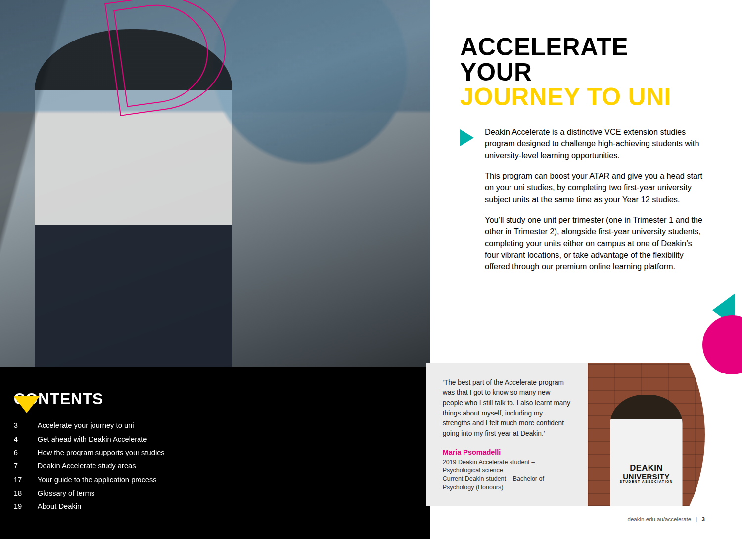Deakin student on campus
Contents
3 Accelerate your journey to uni
4 Get ahead with Deakin Accelerate
6 How the program supports your studies
7 Deakin Accelerate study areas
17 Your guide to the application process
18 Glossary of terms
19 About Deakin
Accelerate your
journey to uni
Deakin Accelerate is a distinctive VCE extension studies program designed to challenge high-achieving students with university-level learning opportunities.
This program can boost your ATAR and give you a head start on your uni studies, by completing two first-year university subject units at the same time as your Year 12 studies.
You’ll study one unit per trimester (one in Trimester 1 and the other in Trimester 2), alongside first-year university students, completing your units either on campus at one of Deakin’s four vibrant locations, or take advantage of the flexibility offered through our premium online learning platform.
‘The best part of the Accelerate program was that I got to know so many new people who I still talk to. I also learnt many things about myself, including my strengths and I felt much more confident going into my first year at Deakin.’
Maria Psomadelli
2019 Deakin Accelerate student – Psychological science
Current Deakin student – Bachelor of Psychology (Honours)
DEAKIN
UNIVERSITY
STUDENT ASSOCIATION
deakin.edu.au/accelerate | 3